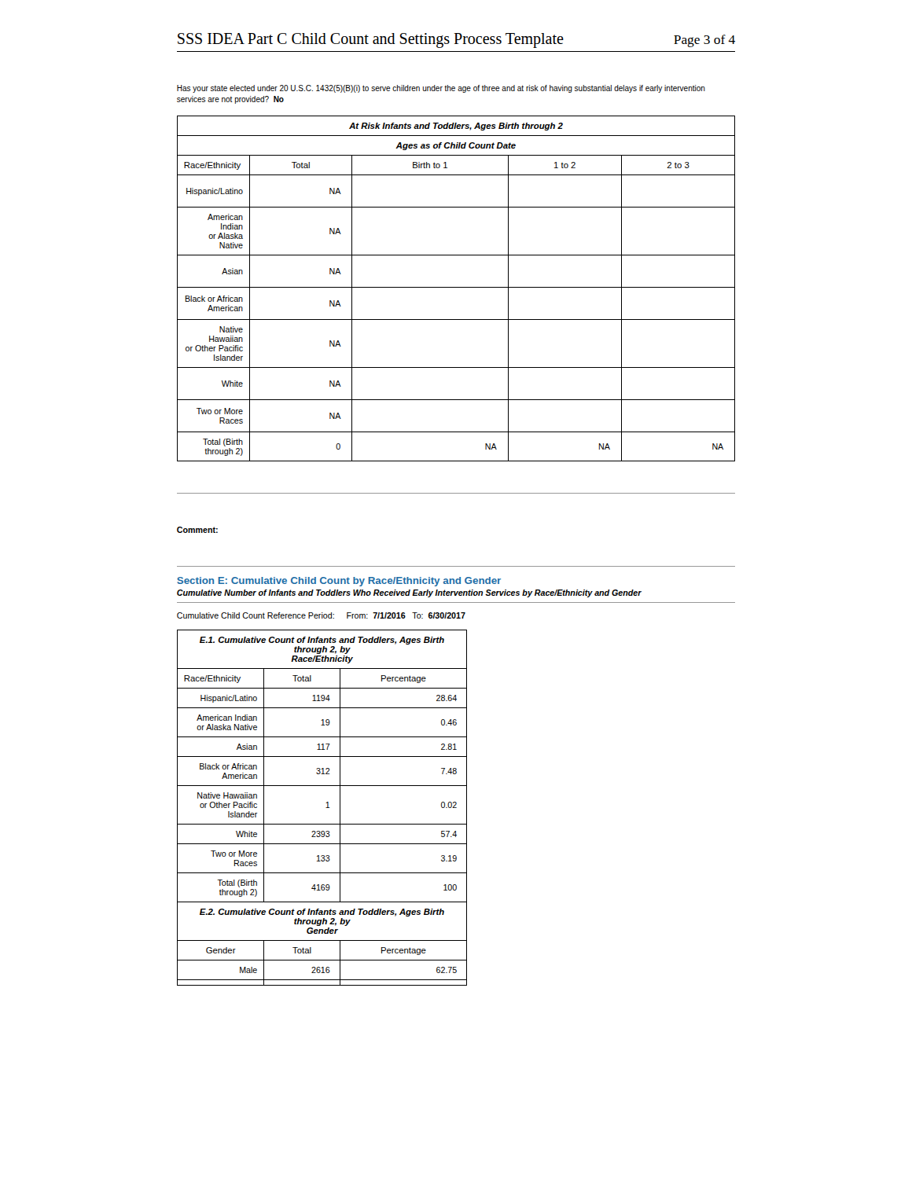SSS IDEA Part C Child Count and Settings Process Template Page 3 of 4
Has your state elected under 20 U.S.C. 1432(5)(B)(i) to serve children under the age of three and at risk of having substantial delays if early intervention services are not provided? No
| At Risk Infants and Toddlers, Ages Birth through 2 |
| Ages as of Child Count Date |
| Race/Ethnicity | Total | Birth to 1 | 1 to 2 | 2 to 3 |
| Hispanic/Latino | NA | | | |
| American Indian or Alaska Native | NA | | | |
| Asian | NA | | | |
| Black or African American | NA | | | |
| Native Hawaiian or Other Pacific Islander | NA | | | |
| White | NA | | | |
| Two or More Races | NA | | | |
| Total (Birth through 2) | 0 | NA | NA | NA |
Comment:
Section E: Cumulative Child Count by Race/Ethnicity and Gender
Cumulative Number of Infants and Toddlers Who Received Early Intervention Services by Race/Ethnicity and Gender
Cumulative Child Count Reference Period: From: 7/1/2016 To: 6/30/2017
| E.1. Cumulative Count of Infants and Toddlers, Ages Birth through 2, by Race/Ethnicity |
| Race/Ethnicity | Total | Percentage |
| Hispanic/Latino | 1194 | 28.64 |
| American Indian or Alaska Native | 19 | 0.46 |
| Asian | 117 | 2.81 |
| Black or African American | 312 | 7.48 |
| Native Hawaiian or Other Pacific Islander | 1 | 0.02 |
| White | 2393 | 57.4 |
| Two or More Races | 133 | 3.19 |
| Total (Birth through 2) | 4169 | 100 |
| E.2. Cumulative Count of Infants and Toddlers, Ages Birth through 2, by Gender |
| Gender | Total | Percentage |
| Male | 2616 | 62.75 |